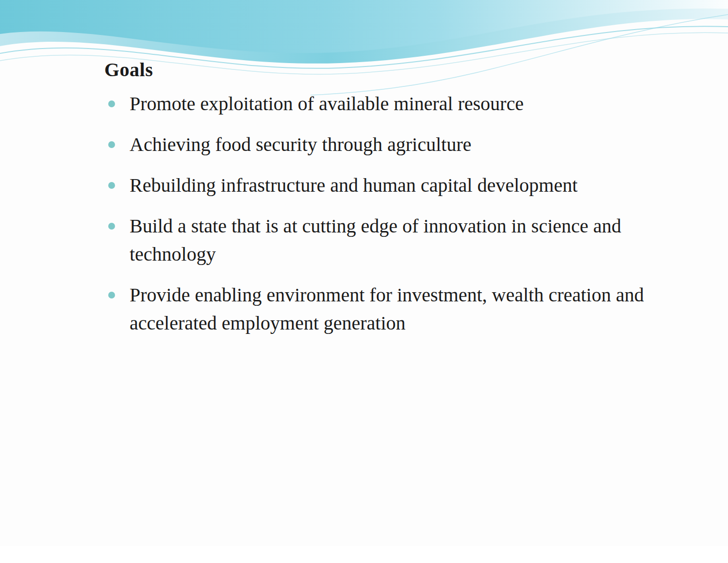Goals
Promote exploitation of available mineral resource
Achieving food security through agriculture
Rebuilding infrastructure and human capital development
Build a state that is at cutting edge of innovation in science and technology
Provide enabling environment for investment, wealth creation and accelerated employment generation